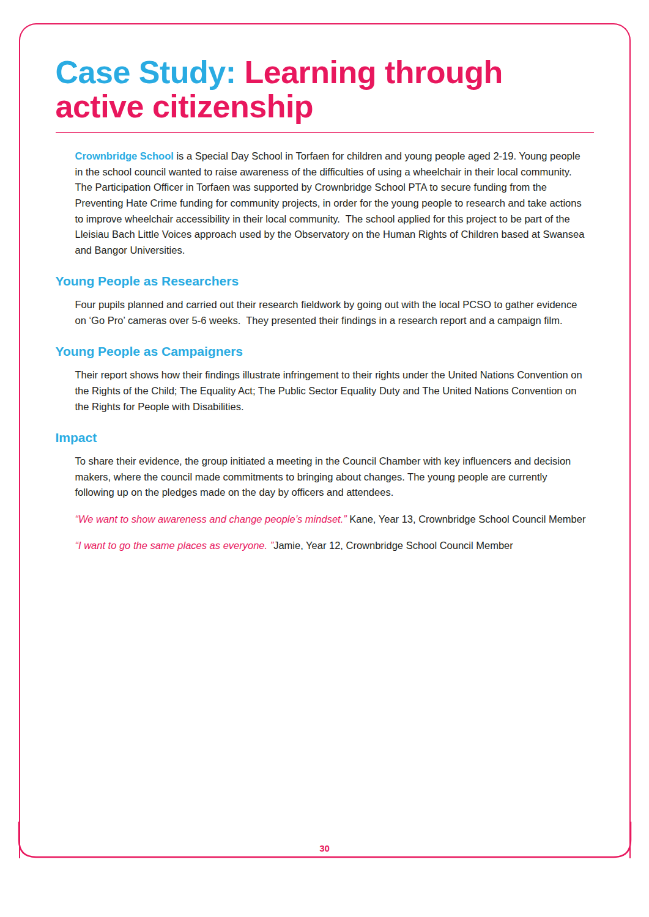Case Study: Learning through active citizenship
Crownbridge School is a Special Day School in Torfaen for children and young people aged 2-19. Young people in the school council wanted to raise awareness of the difficulties of using a wheelchair in their local community. The Participation Officer in Torfaen was supported by Crownbridge School PTA to secure funding from the Preventing Hate Crime funding for community projects, in order for the young people to research and take actions to improve wheelchair accessibility in their local community. The school applied for this project to be part of the Lleisiau Bach Little Voices approach used by the Observatory on the Human Rights of Children based at Swansea and Bangor Universities.
Young People as Researchers
Four pupils planned and carried out their research fieldwork by going out with the local PCSO to gather evidence on ‘Go Pro’ cameras over 5-6 weeks. They presented their findings in a research report and a campaign film.
Young People as Campaigners
Their report shows how their findings illustrate infringement to their rights under the United Nations Convention on the Rights of the Child; The Equality Act; The Public Sector Equality Duty and The United Nations Convention on the Rights for People with Disabilities.
Impact
To share their evidence, the group initiated a meeting in the Council Chamber with key influencers and decision makers, where the council made commitments to bringing about changes. The young people are currently following up on the pledges made on the day by officers and attendees.
“We want to show awareness and change people’s mindset.” Kane, Year 13, Crownbridge School Council Member
“I want to go the same places as everyone. ”Jamie, Year 12, Crownbridge School Council Member
30